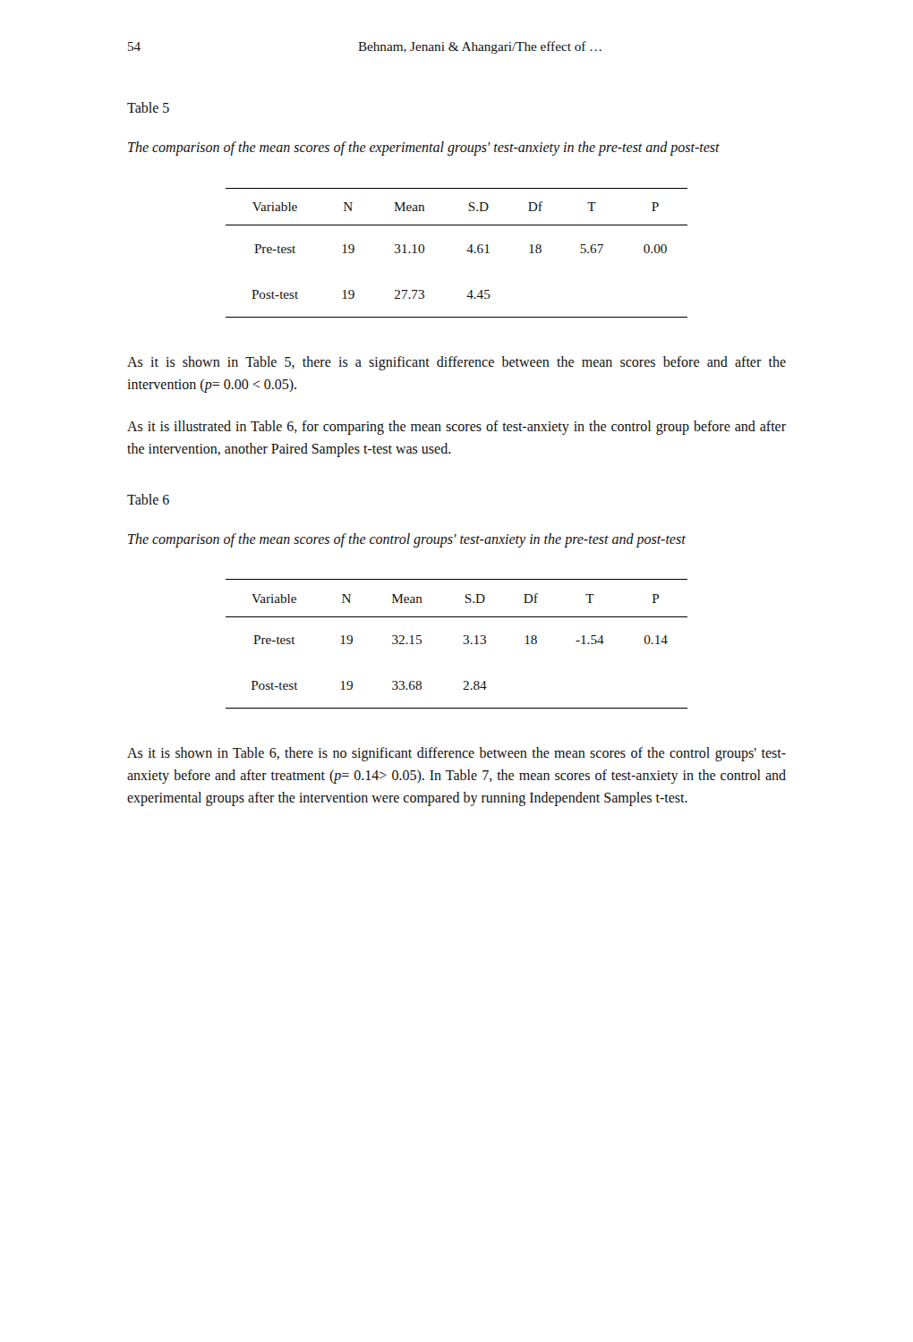54 Behnam, Jenani & Ahangari/The effect of …
Table 5
The comparison of the mean scores of the experimental groups' test-anxiety in the pre-test and post-test
| Variable | N | Mean | S.D | Df | T | P |
| --- | --- | --- | --- | --- | --- | --- |
| Pre-test | 19 | 31.10 | 4.61 | 18 | 5.67 | 0.00 |
| Post-test | 19 | 27.73 | 4.45 | | | |
As it is shown in Table 5, there is a significant difference between the mean scores before and after the intervention (p= 0.00 < 0.05).
As it is illustrated in Table 6, for comparing the mean scores of test-anxiety in the control group before and after the intervention, another Paired Samples t-test was used.
Table 6
The comparison of the mean scores of the control groups' test-anxiety in the pre-test and post-test
| Variable | N | Mean | S.D | Df | T | P |
| --- | --- | --- | --- | --- | --- | --- |
| Pre-test | 19 | 32.15 | 3.13 | 18 | -1.54 | 0.14 |
| Post-test | 19 | 33.68 | 2.84 | | | |
As it is shown in Table 6, there is no significant difference between the mean scores of the control groups' test-anxiety before and after treatment (p= 0.14> 0.05). In Table 7, the mean scores of test-anxiety in the control and experimental groups after the intervention were compared by running Independent Samples t-test.